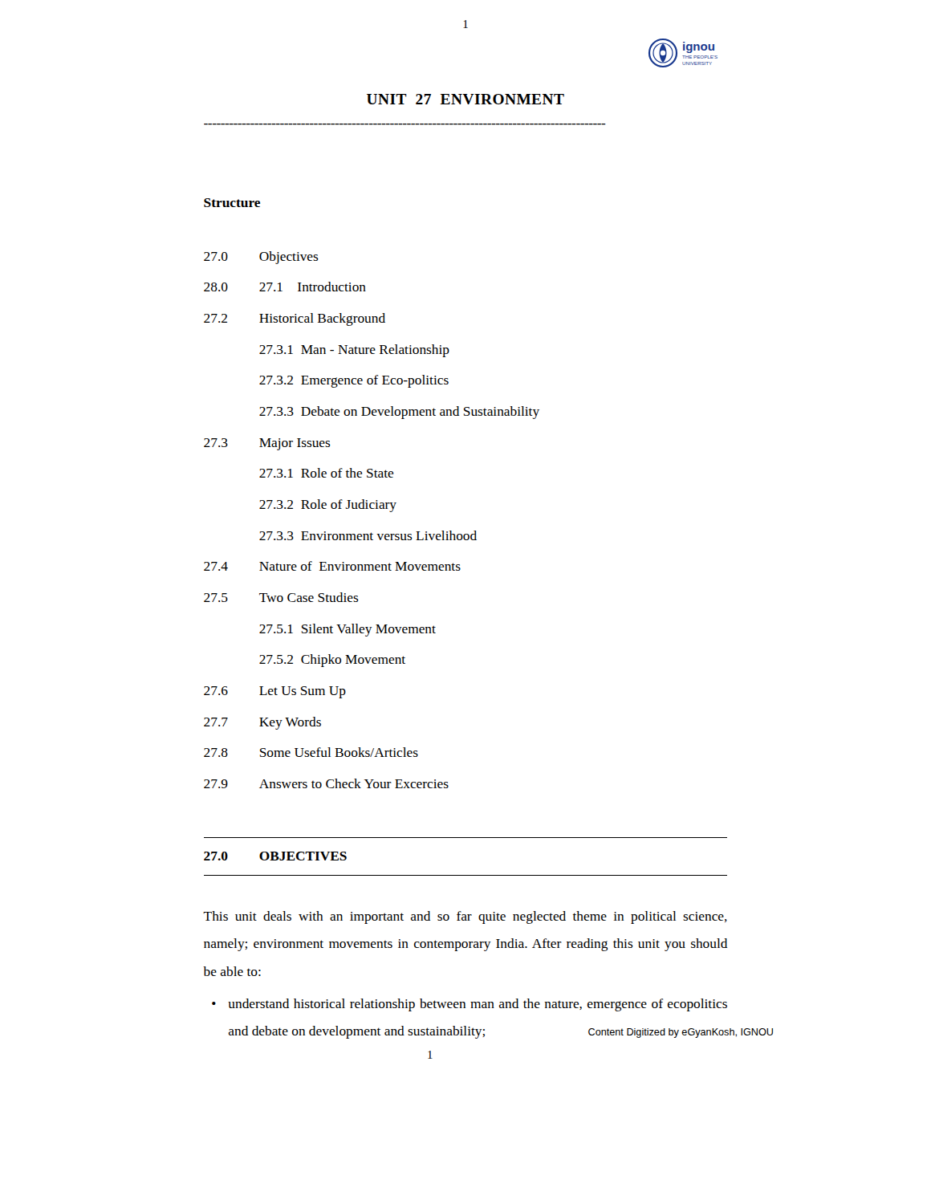1
ignou THE PEOPLE'S UNIVERSITY
UNIT 27 ENVIRONMENT
-----------------------------------------------------------------------------------------------
Structure
| 27.0 | Objectives |
| 28.0 | 27.1 Introduction |
| 27.2 | Historical Background |
| | 27.3.1 Man - Nature Relationship |
| | 27.3.2 Emergence of Eco-politics |
| | 27.3.3 Debate on Development and Sustainability |
| 27.3 | Major Issues |
| | 27.3.1 Role of the State |
| | 27.3.2 Role of Judiciary |
| | 27.3.3 Environment versus Livelihood |
| 27.4 | Nature of Environment Movements |
| 27.5 | Two Case Studies |
| | 27.5.1 Silent Valley Movement |
| | 27.5.2 Chipko Movement |
| 27.6 | Let Us Sum Up |
| 27.7 | Key Words |
| 27.8 | Some Useful Books/Articles |
| 27.9 | Answers to Check Your Excercies |
27.0 OBJECTIVES
This unit deals with an important and so far quite neglected theme in political science, namely; environment movements in contemporary India. After reading this unit you should be able to:
understand historical relationship between man and the nature, emergence of ecopolitics and debate on development and sustainability;
1
Content Digitized by eGyanKosh, IGNOU